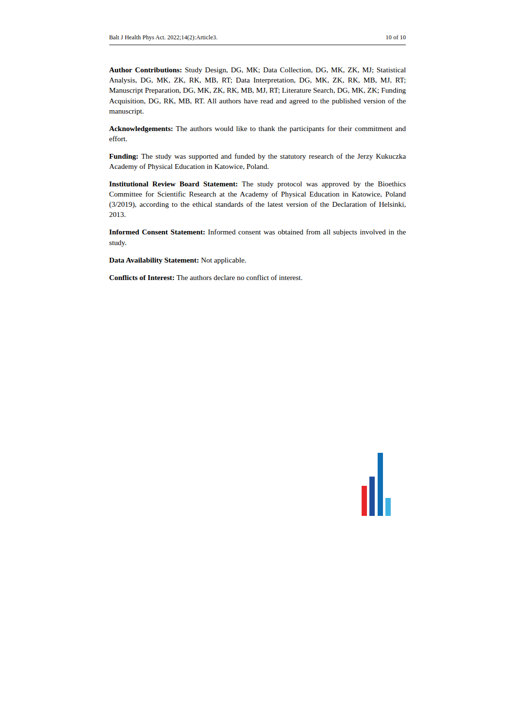Balt J Health Phys Act. 2022;14(2):Article3. 10 of 10
Author Contributions: Study Design, DG, MK; Data Collection, DG, MK, ZK, MJ; Statistical Analysis, DG, MK, ZK, RK, MB, RT; Data Interpretation, DG, MK, ZK, RK, MB, MJ, RT; Manuscript Preparation, DG, MK, ZK, RK, MB, MJ, RT; Literature Search, DG, MK, ZK; Funding Acquisition, DG, RK, MB, RT. All authors have read and agreed to the published version of the manuscript.
Acknowledgements: The authors would like to thank the participants for their commitment and effort.
Funding: The study was supported and funded by the statutory research of the Jerzy Kukuczka Academy of Physical Education in Katowice, Poland.
Institutional Review Board Statement: The study protocol was approved by the Bioethics Committee for Scientific Research at the Academy of Physical Education in Katowice, Poland (3/2019), according to the ethical standards of the latest version of the Declaration of Helsinki, 2013.
Informed Consent Statement: Informed consent was obtained from all subjects involved in the study.
Data Availability Statement: Not applicable.
Conflicts of Interest: The authors declare no conflict of interest.